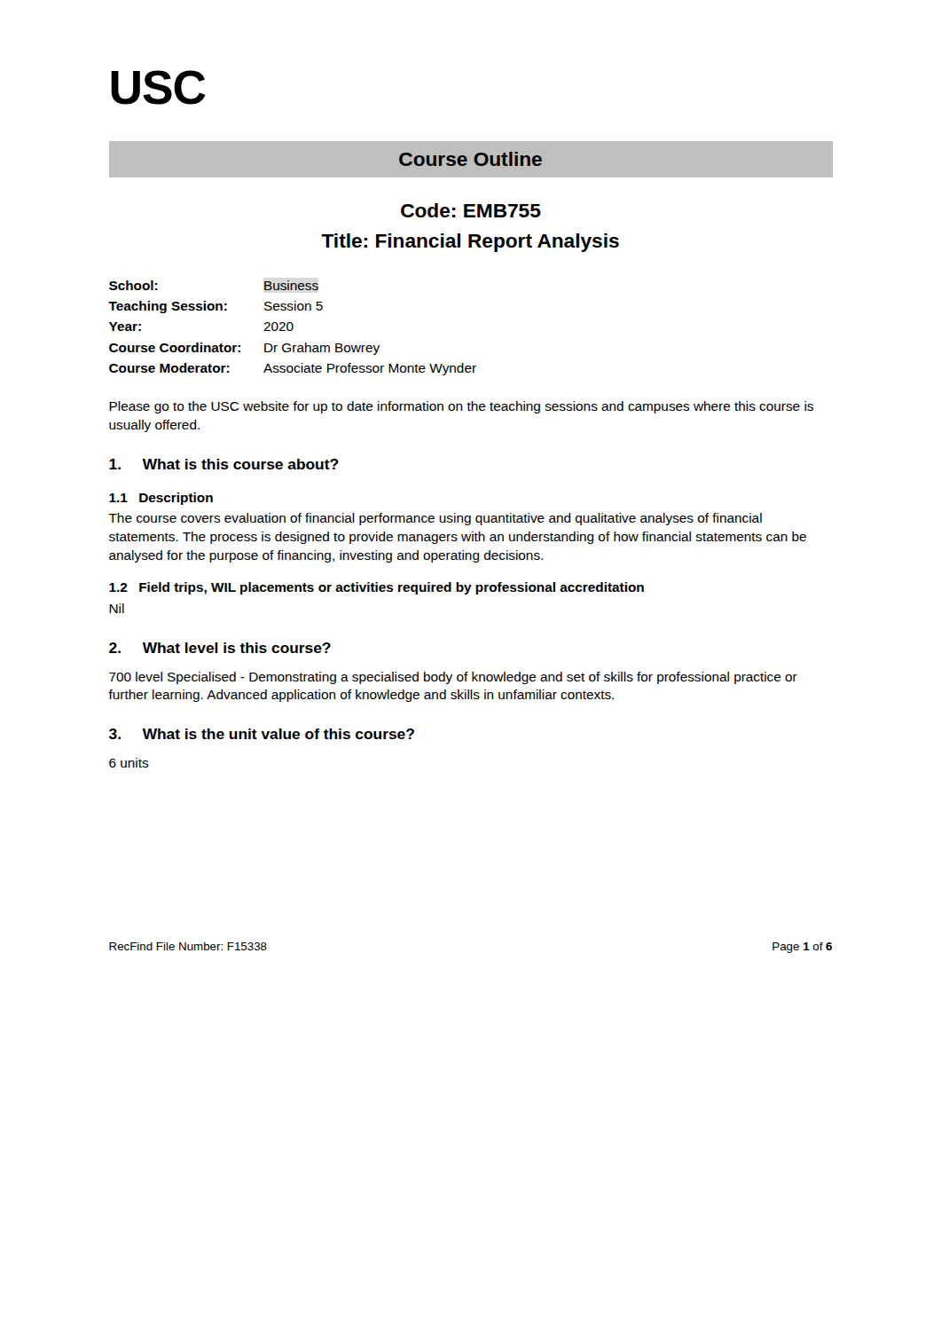USC
Course Outline
Code: EMB755
Title: Financial Report Analysis
| School: | Business |
| Teaching Session: | Session 5 |
| Year: | 2020 |
| Course Coordinator: | Dr Graham Bowrey |
| Course Moderator: | Associate Professor Monte Wynder |
Please go to the USC website for up to date information on the teaching sessions and campuses where this course is usually offered.
1. What is this course about?
1.1 Description
The course covers evaluation of financial performance using quantitative and qualitative analyses of financial statements. The process is designed to provide managers with an understanding of how financial statements can be analysed for the purpose of financing, investing and operating decisions.
1.2 Field trips, WIL placements or activities required by professional accreditation
Nil
2. What level is this course?
700 level Specialised - Demonstrating a specialised body of knowledge and set of skills for professional practice or further learning. Advanced application of knowledge and skills in unfamiliar contexts.
3. What is the unit value of this course?
6 units
RecFind File Number: F15338
Page 1 of 6